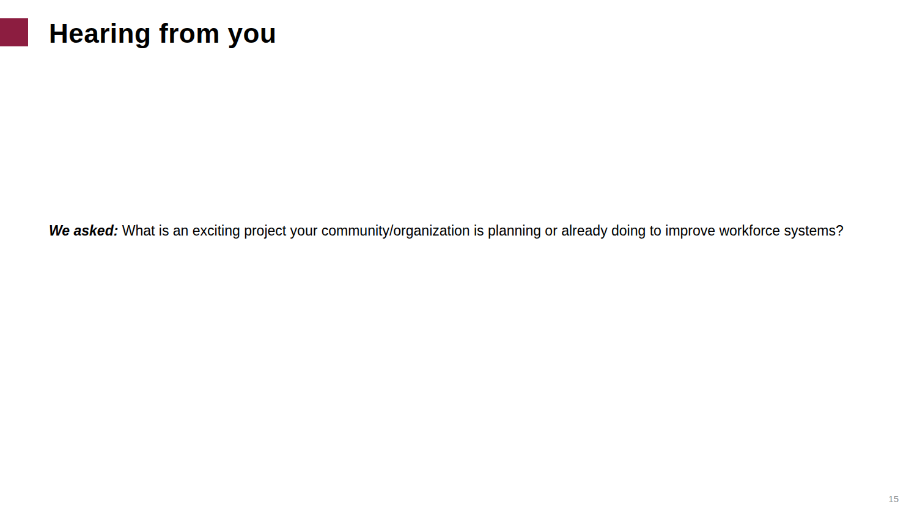Hearing from you
We asked: What is an exciting project your community/organization is planning or already doing to improve workforce systems?
15